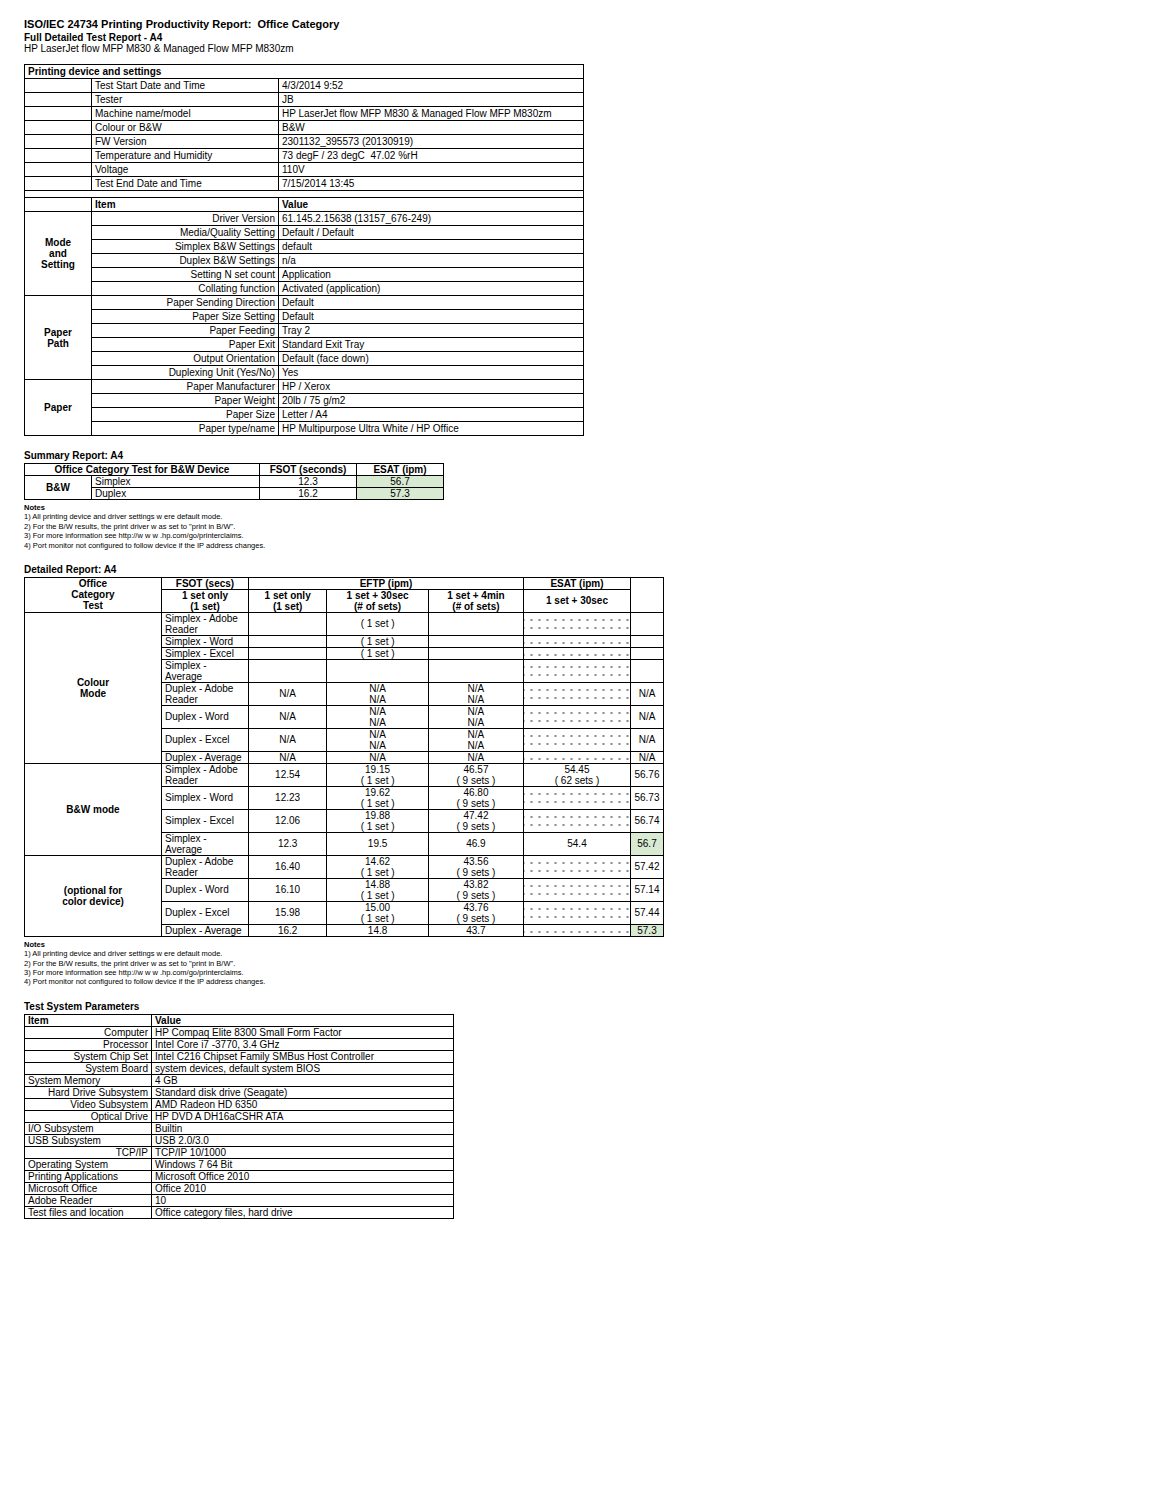ISO/IEC 24734 Printing Productivity Report: Office Category
Full Detailed Test Report - A4
HP LaserJet flow MFP M830 & Managed Flow MFP M830zm
| Printing device and settings |
| | Test Start Date and Time | 4/3/2014 9:52 |
| | Tester | JB |
| | Machine name/model | HP LaserJet flow MFP M830 & Managed Flow MFP M830zm |
| | Colour or B&W | B&W |
| | FW Version | 2301132_395573 (20130919) |
| | Temperature and Humidity | 73 degF / 23 degC 47.02 %rH |
| | Voltage | 110V |
| | Test End Date and Time | 7/15/2014 13:45 |
| | Item | Value |
| Mode and Setting | Driver Version | 61.145.2.15638 (13157_676-249) |
| Media/Quality Setting | Default / Default |
| Simplex B&W Settings | default |
| Duplex B&W Settings | n/a |
| Setting N set count | Application |
| Collating function | Activated (application) |
| Paper Path | Paper Sending Direction | Default |
| Paper Size Setting | Default |
| Paper Feeding | Tray 2 |
| Paper Exit | Standard Exit Tray |
| Output Orientation | Default (face down) |
| Duplexing Unit (Yes/No) | Yes |
| Paper | Paper Manufacturer | HP / Xerox |
| Paper Weight | 20lb / 75 g/m2 |
| Paper Size | Letter / A4 |
| Paper type/name | HP Multipurpose Ultra White / HP Office |
Summary Report: A4
| Office Category Test for B&W Device | FSOT (seconds) | ESAT (ipm) |
| B&W | Simplex | 12.3 | 56.7 |
| Duplex | 16.2 | 57.3 |
Notes
1) All printing device and driver settings w ere default mode.
2) For the B/W results, the print driver w as set to "print in B/W".
3) For more information see http://w w w .hp.com/go/printerclaims.
4) Port monitor not configured to follow device if the IP address changes.
Detailed Report: A4
| Office Category Test | FSOT (secs) | EFTP (ipm) | ESAT (ipm) |
| --- | --- | --- | --- |
| 1 set only (1 set) | 1 set only (1 set) | 1 set + 30sec (# of sets) | 1 set + 4min (# of sets) | 1 set + 30sec |
| Colour Mode | Simplex - Adobe Reader | | ( 1 set ) | | | |
| Simplex - Word | | ( 1 set ) | | | |
| Simplex - Excel | | ( 1 set ) | | | |
| Simplex - Average | | | | | |
| Duplex - Adobe Reader | N/A | N/A N/A | N/A N/A | | N/A |
| Duplex - Word | N/A | N/A N/A | N/A N/A | | N/A |
| Duplex - Excel | N/A | N/A N/A | N/A N/A | | N/A |
| Duplex - Average | N/A | N/A | N/A | | N/A |
| B&W mode | Simplex - Adobe Reader | 12.54 | 19.15 ( 1 set ) | 46.57 ( 9 sets ) | 54.45 ( 62 sets ) | 56.76 |
| Simplex - Word | 12.23 | 19.62 ( 1 set ) | 46.80 ( 9 sets ) | | 56.73 |
| Simplex - Excel | 12.06 | 19.88 ( 1 set ) | 47.42 ( 9 sets ) | | 56.74 |
| Simplex - Average | 12.3 | 19.5 | 46.9 | 54.4 | 56.7 |
| (optional for color device) | Duplex - Adobe Reader | 16.40 | 14.62 ( 1 set ) | 43.56 ( 9 sets ) | | 57.42 |
| Duplex - Word | 16.10 | 14.88 ( 1 set ) | 43.82 ( 9 sets ) | | 57.14 |
| Duplex - Excel | 15.98 | 15.00 ( 1 set ) | 43.76 ( 9 sets ) | | 57.44 |
| Duplex - Average | 16.2 | 14.8 | 43.7 | | 57.3 |
Notes
1) All printing device and driver settings w ere default mode.
2) For the B/W results, the print driver w as set to "print in B/W".
3) For more information see http://w w w .hp.com/go/printerclaims.
4) Port monitor not configured to follow device if the IP address changes.
Test System Parameters
| Item | Value |
| Computer | HP Compaq Elite 8300 Small Form Factor |
| Processor | Intel Core i7 -3770, 3.4 GHz |
| System Chip Set | Intel C216 Chipset Family SMBus Host Controller |
| System Board | system devices, default system BIOS |
| System Memory | 4 GB |
| Hard Drive Subsystem | Standard disk drive (Seagate) |
| Video Subsystem | AMD Radeon HD 6350 |
| Optical Drive | HP DVD A DH16aCSHR ATA |
| I/O Subsystem | Builtin |
| USB Subsystem | USB 2.0/3.0 |
| TCP/IP | TCP/IP 10/1000 |
| Operating System | Windows 7 64 Bit |
| Printing Applications | Microsoft Office 2010 |
| Microsoft Office | Office 2010 |
| Adobe Reader | 10 |
| Test files and location | Office category files, hard drive |